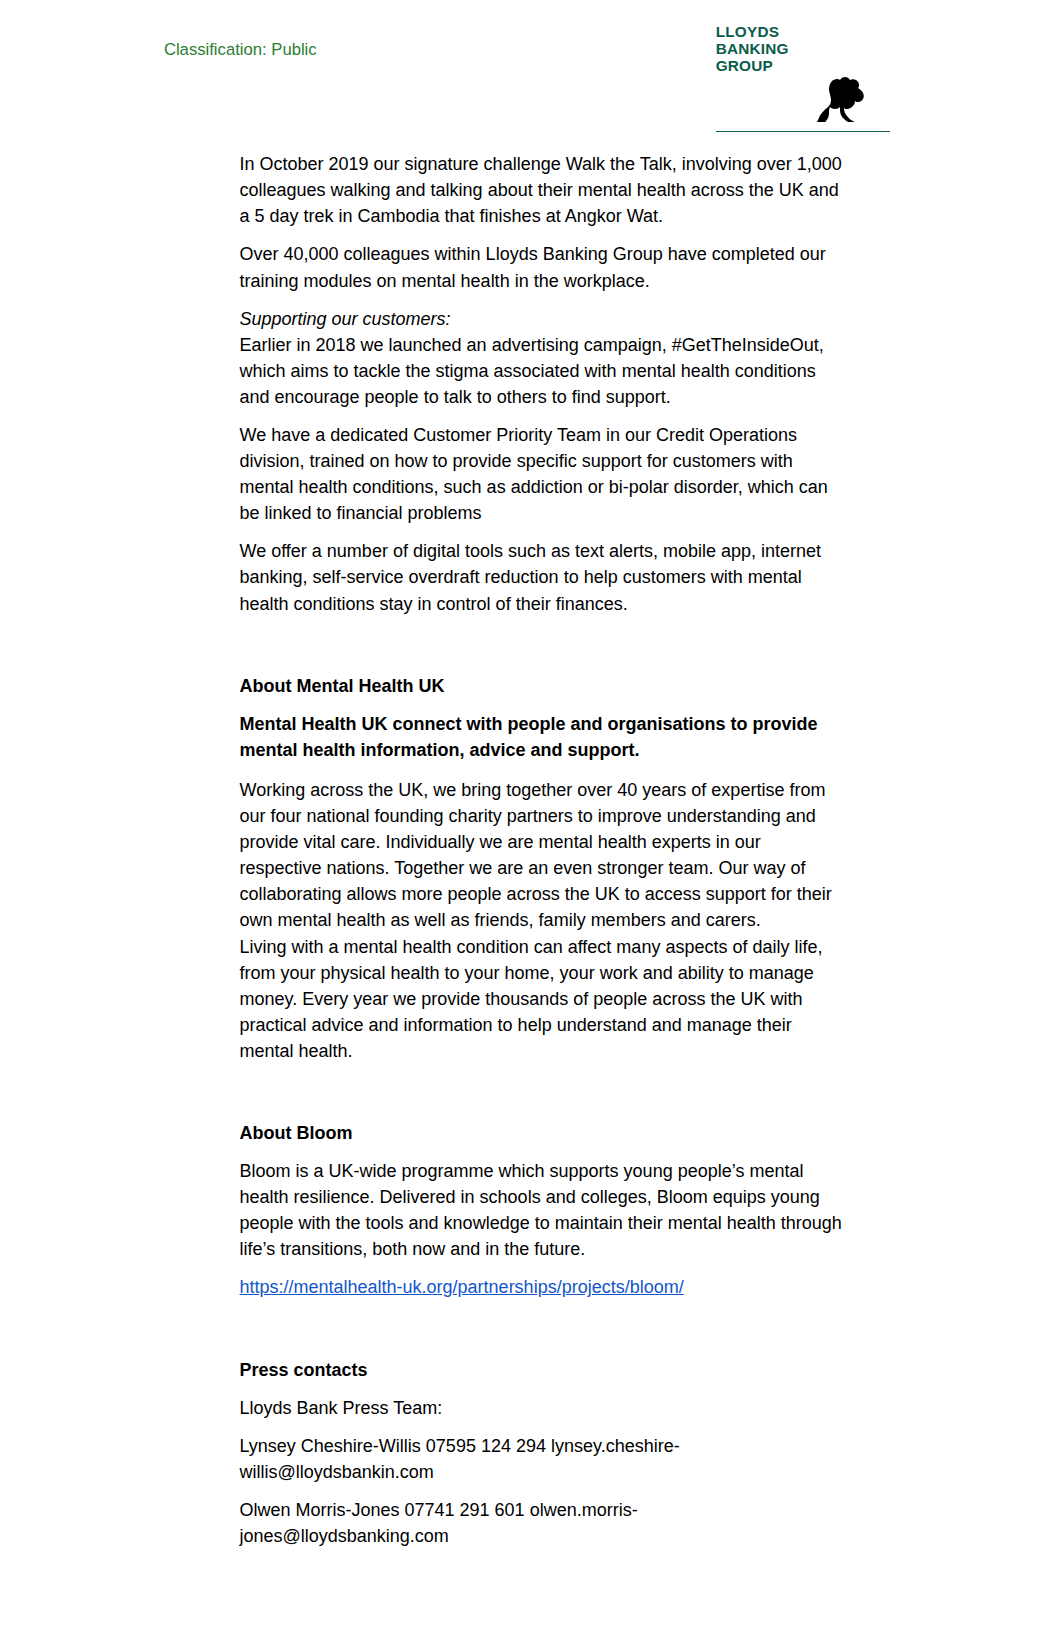Classification: Public
LLOYDS
BANKING
GROUP
In October 2019 our signature challenge Walk the Talk, involving over 1,000 colleagues walking and talking about their mental health across the UK and a 5 day trek in Cambodia that finishes at Angkor Wat.
Over 40,000 colleagues within Lloyds Banking Group have completed our training modules on mental health in the workplace.
Supporting our customers:
Earlier in 2018 we launched an advertising campaign, #GetTheInsideOut, which aims to tackle the stigma associated with mental health conditions and encourage people to talk to others to find support.
We have a dedicated Customer Priority Team in our Credit Operations division, trained on how to provide specific support for customers with mental health conditions, such as addiction or bi-polar disorder, which can be linked to financial problems
We offer a number of digital tools such as text alerts, mobile app, internet banking, self-service overdraft reduction to help customers with mental health conditions stay in control of their finances.
About Mental Health UK
Mental Health UK connect with people and organisations to provide mental health information, advice and support.
Working across the UK, we bring together over 40 years of expertise from our four national founding charity partners to improve understanding and provide vital care. Individually we are mental health experts in our respective nations. Together we are an even stronger team. Our way of collaborating allows more people across the UK to access support for their own mental health as well as friends, family members and carers.
Living with a mental health condition can affect many aspects of daily life, from your physical health to your home, your work and ability to manage money. Every year we provide thousands of people across the UK with practical advice and information to help understand and manage their mental health.
About Bloom
Bloom is a UK-wide programme which supports young people’s mental health resilience. Delivered in schools and colleges, Bloom equips young people with the tools and knowledge to maintain their mental health through life’s transitions, both now and in the future.
https://mentalhealth-uk.org/partnerships/projects/bloom/
Press contacts
Lloyds Bank Press Team:
Lynsey Cheshire-Willis 07595 124 294 lynsey.cheshire-willis@lloydsbankin.com
Olwen Morris-Jones 07741 291 601 olwen.morris-jones@lloydsbanking.com